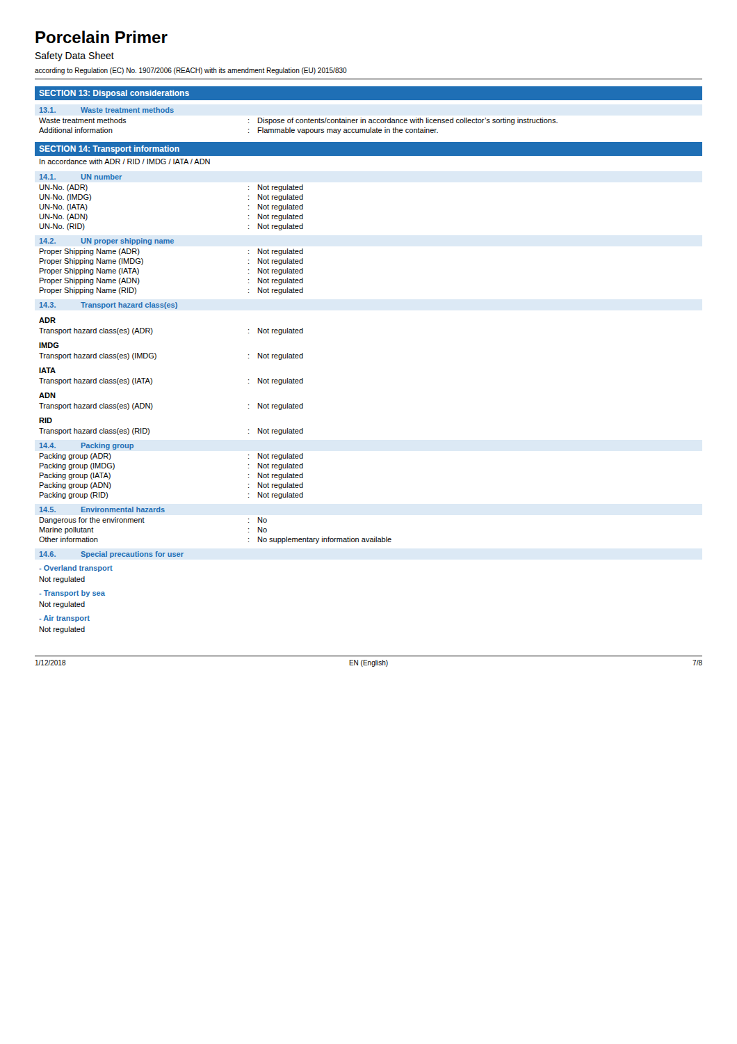Porcelain Primer
Safety Data Sheet
according to Regulation (EC) No. 1907/2006 (REACH) with its amendment Regulation (EU) 2015/830
SECTION 13: Disposal considerations
13.1. Waste treatment methods
Waste treatment methods : Dispose of contents/container in accordance with licensed collector’s sorting instructions.
Additional information : Flammable vapours may accumulate in the container.
SECTION 14: Transport information
In accordance with ADR / RID / IMDG / IATA / ADN
14.1. UN number
UN-No. (ADR) : Not regulated
UN-No. (IMDG) : Not regulated
UN-No. (IATA) : Not regulated
UN-No. (ADN) : Not regulated
UN-No. (RID) : Not regulated
14.2. UN proper shipping name
Proper Shipping Name (ADR) : Not regulated
Proper Shipping Name (IMDG) : Not regulated
Proper Shipping Name (IATA) : Not regulated
Proper Shipping Name (ADN) : Not regulated
Proper Shipping Name (RID) : Not regulated
14.3. Transport hazard class(es)
ADR
Transport hazard class(es) (ADR) : Not regulated
IMDG
Transport hazard class(es) (IMDG) : Not regulated
IATA
Transport hazard class(es) (IATA) : Not regulated
ADN
Transport hazard class(es) (ADN) : Not regulated
RID
Transport hazard class(es) (RID) : Not regulated
14.4. Packing group
Packing group (ADR) : Not regulated
Packing group (IMDG) : Not regulated
Packing group (IATA) : Not regulated
Packing group (ADN) : Not regulated
Packing group (RID) : Not regulated
14.5. Environmental hazards
Dangerous for the environment : No
Marine pollutant : No
Other information : No supplementary information available
14.6. Special precautions for user
- Overland transport
Not regulated
- Transport by sea
Not regulated
- Air transport
Not regulated
1/12/2018 EN (English) 7/8